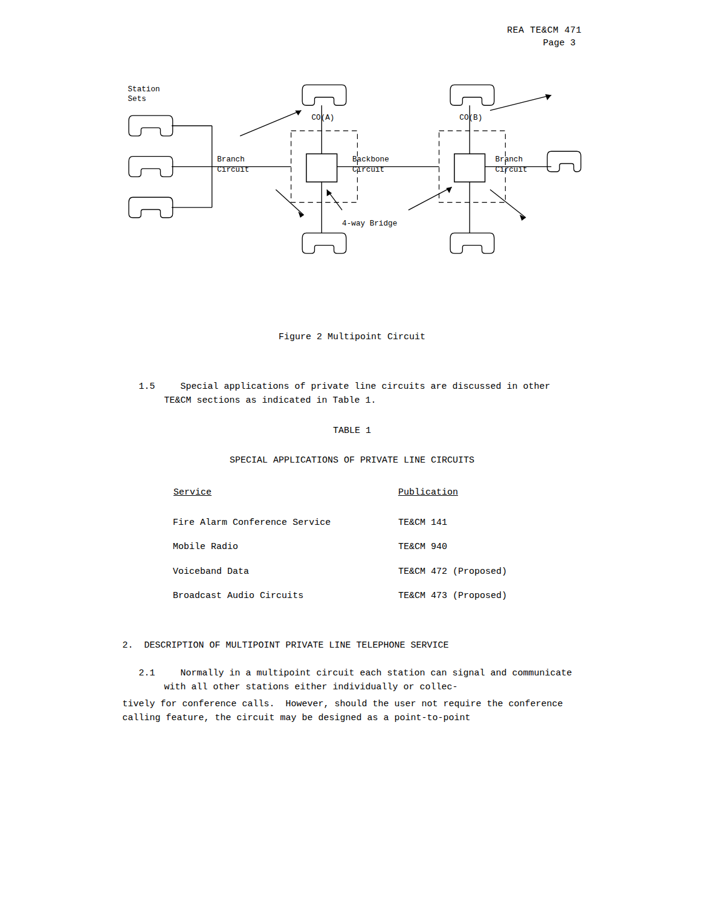REA TE&CM 471
Page 3
Station Sets Branch Circuit CO(A) Backbone Circuit CO(B) Branch Circuit 4-way Bridge
Figure 2 Multipoint Circuit
1.5 Special applications of private line circuits are discussed in other TE&CM sections as indicated in Table 1.
TABLE 1
SPECIAL APPLICATIONS OF PRIVATE LINE CIRCUITS
| Service | Publication |
| --- | --- |
| Fire Alarm Conference Service | TE&CM 141 |
| Mobile Radio | TE&CM 940 |
| Voiceband Data | TE&CM 472 (Proposed) |
| Broadcast Audio Circuits | TE&CM 473 (Proposed) |
2. DESCRIPTION OF MULTIPOINT PRIVATE LINE TELEPHONE SERVICE
2.1 Normally in a multipoint circuit each station can signal and communicate with all other stations either individually or collec-
tively for conference calls. However, should the user not require the conference calling feature, the circuit may be designed as a point-to-point